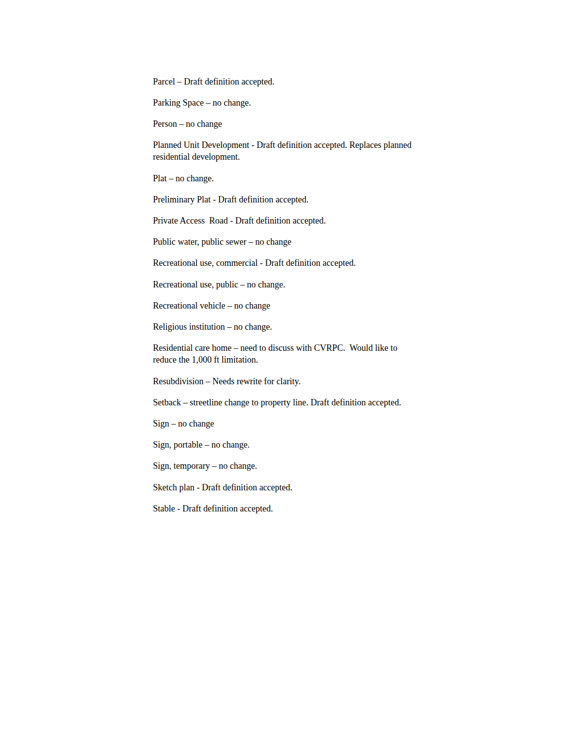Parcel – Draft definition accepted.
Parking Space – no change.
Person – no change
Planned Unit Development - Draft definition accepted. Replaces planned residential development.
Plat – no change.
Preliminary Plat - Draft definition accepted.
Private Access Road - Draft definition accepted.
Public water, public sewer – no change
Recreational use, commercial - Draft definition accepted.
Recreational use, public – no change.
Recreational vehicle – no change
Religious institution – no change.
Residential care home – need to discuss with CVRPC. Would like to reduce the 1,000 ft limitation.
Resubdivision – Needs rewrite for clarity.
Setback – streetline change to property line. Draft definition accepted.
Sign – no change
Sign, portable – no change.
Sign, temporary – no change.
Sketch plan - Draft definition accepted.
Stable - Draft definition accepted.